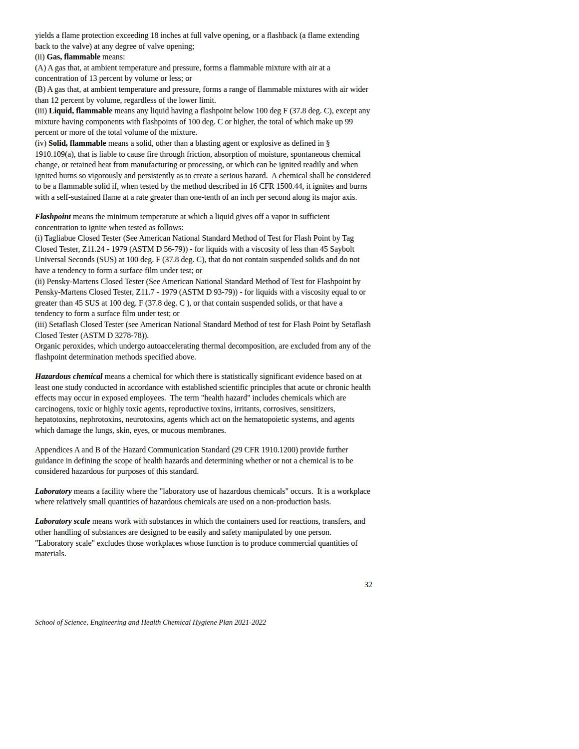yields a flame protection exceeding 18 inches at full valve opening, or a flashback (a flame extending back to the valve) at any degree of valve opening;
(ii) Gas, flammable means:
(A) A gas that, at ambient temperature and pressure, forms a flammable mixture with air at a concentration of 13 percent by volume or less; or
(B) A gas that, at ambient temperature and pressure, forms a range of flammable mixtures with air wider than 12 percent by volume, regardless of the lower limit.
(iii) Liquid, flammable means any liquid having a flashpoint below 100 deg F (37.8 deg. C), except any mixture having components with flashpoints of 100 deg. C or higher, the total of which make up 99 percent or more of the total volume of the mixture.
(iv) Solid, flammable means a solid, other than a blasting agent or explosive as defined in § 1910.109(a), that is liable to cause fire through friction, absorption of moisture, spontaneous chemical change, or retained heat from manufacturing or processing, or which can be ignited readily and when ignited burns so vigorously and persistently as to create a serious hazard. A chemical shall be considered to be a flammable solid if, when tested by the method described in 16 CFR 1500.44, it ignites and burns with a self-sustained flame at a rate greater than one-tenth of an inch per second along its major axis.
Flashpoint means the minimum temperature at which a liquid gives off a vapor in sufficient concentration to ignite when tested as follows:
(i) Tagliabue Closed Tester (See American National Standard Method of Test for Flash Point by Tag Closed Tester, Z11.24 - 1979 (ASTM D 56-79)) - for liquids with a viscosity of less than 45 Saybolt Universal Seconds (SUS) at 100 deg. F (37.8 deg. C), that do not contain suspended solids and do not have a tendency to form a surface film under test; or
(ii) Pensky-Martens Closed Tester (See American National Standard Method of Test for Flashpoint by Pensky-Martens Closed Tester, Z11.7 - 1979 (ASTM D 93-79)) - for liquids with a viscosity equal to or greater than 45 SUS at 100 deg. F (37.8 deg. C ), or that contain suspended solids, or that have a tendency to form a surface film under test; or
(iii) Setaflash Closed Tester (see American National Standard Method of test for Flash Point by Setaflash Closed Tester (ASTM D 3278-78)).
Organic peroxides, which undergo autoaccelerating thermal decomposition, are excluded from any of the flashpoint determination methods specified above.
Hazardous chemical means a chemical for which there is statistically significant evidence based on at least one study conducted in accordance with established scientific principles that acute or chronic health effects may occur in exposed employees. The term "health hazard" includes chemicals which are carcinogens, toxic or highly toxic agents, reproductive toxins, irritants, corrosives, sensitizers, hepatotoxins, nephrotoxins, neurotoxins, agents which act on the hematopoietic systems, and agents which damage the lungs, skin, eyes, or mucous membranes.
Appendices A and B of the Hazard Communication Standard (29 CFR 1910.1200) provide further guidance in defining the scope of health hazards and determining whether or not a chemical is to be considered hazardous for purposes of this standard.
Laboratory means a facility where the "laboratory use of hazardous chemicals" occurs. It is a workplace where relatively small quantities of hazardous chemicals are used on a non-production basis.
Laboratory scale means work with substances in which the containers used for reactions, transfers, and other handling of substances are designed to be easily and safety manipulated by one person. "Laboratory scale" excludes those workplaces whose function is to produce commercial quantities of materials.
32
School of Science, Engineering and Health Chemical Hygiene Plan 2021-2022